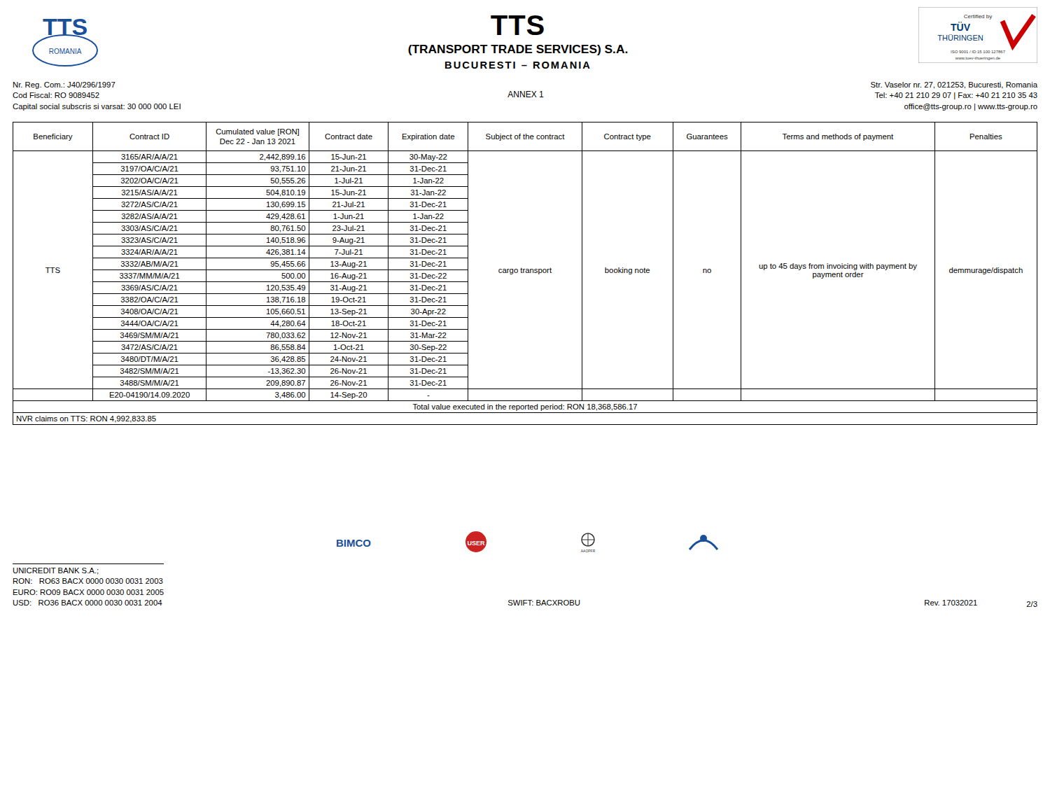TTS
(TRANSPORT TRADE SERVICES) S.A.
BUCURESTI – ROMANIA
Nr. Reg. Com.: J40/296/1997
Cod Fiscal: RO 9089452
Capital social subscris si varsat: 30 000 000 LEI
ANNEX 1
Str. Vaselor nr. 27, 021253, Bucuresti, Romania
Tel: +40 21 210 29 07 | Fax: +40 21 210 35 43
office@tts-group.ro | www.tts-group.ro
| Beneficiary | Contract ID | Cumulated value [RON] Dec 22 - Jan 13 2021 | Contract date | Expiration date | Subject of the contract | Contract type | Guarantees | Terms and methods of payment | Penalties |
| --- | --- | --- | --- | --- | --- | --- | --- | --- | --- |
| TTS | 3165/AR/A/A/21 | 2,442,899.16 | 15-Jun-21 | 30-May-22 | cargo transport | booking note | no | up to 45 days from invoicing with payment by payment order | demmurage/dispatch |
| 3197/OA/C/A/21 | 93,751.10 | 21-Jun-21 | 31-Dec-21 |
| 3202/OA/C/A/21 | 50,555.26 | 1-Jul-21 | 1-Jan-22 |
| 3215/AS/A/A/21 | 504,810.19 | 15-Jun-21 | 31-Jan-22 |
| 3272/AS/C/A/21 | 130,699.15 | 21-Jul-21 | 31-Dec-21 |
| 3282/AS/A/A/21 | 429,428.61 | 1-Jun-21 | 1-Jan-22 |
| 3303/AS/C/A/21 | 80,761.50 | 23-Jul-21 | 31-Dec-21 |
| 3323/AS/C/A/21 | 140,518.96 | 9-Aug-21 | 31-Dec-21 |
| 3324/AR/A/A/21 | 426,381.14 | 7-Jul-21 | 31-Dec-21 |
| 3332/AB/M/A/21 | 95,455.66 | 13-Aug-21 | 31-Dec-21 |
| 3337/MM/M/A/21 | 500.00 | 16-Aug-21 | 31-Dec-22 |
| 3369/AS/C/A/21 | 120,535.49 | 31-Aug-21 | 31-Dec-21 |
| 3382/OA/C/A/21 | 138,716.18 | 19-Oct-21 | 31-Dec-21 |
| 3408/OA/C/A/21 | 105,660.51 | 13-Sep-21 | 30-Apr-22 |
| 3444/OA/C/A/21 | 44,280.64 | 18-Oct-21 | 31-Dec-21 |
| 3469/SM/M/A/21 | 780,033.62 | 12-Nov-21 | 31-Mar-22 |
| 3472/AS/C/A/21 | 86,558.84 | 1-Oct-21 | 30-Sep-22 |
| 3480/DT/M/A/21 | 36,428.85 | 24-Nov-21 | 31-Dec-21 |
| 3482/SM/M/A/21 | -13,362.30 | 26-Nov-21 | 31-Dec-21 |
| 3488/SM/M/A/21 | 209,890.87 | 26-Nov-21 | 31-Dec-21 |
| | E20-04190/14.09.2020 | 3,486.00 | 14-Sep-20 | - | | | | | |
| Total value executed in the reported period: RON 18,368,586.17 |
| NVR claims on TTS: RON 4,992,833.85 |
UNICREDIT BANK S.A.;
RON: RO63 BACX 0000 0030 0031 2003
EURO: RO09 BACX 0000 0030 0031 2005
USD: RO36 BACX 0000 0030 0031 2004
SWIFT: BACXROBU
Rev. 17032021
2/3